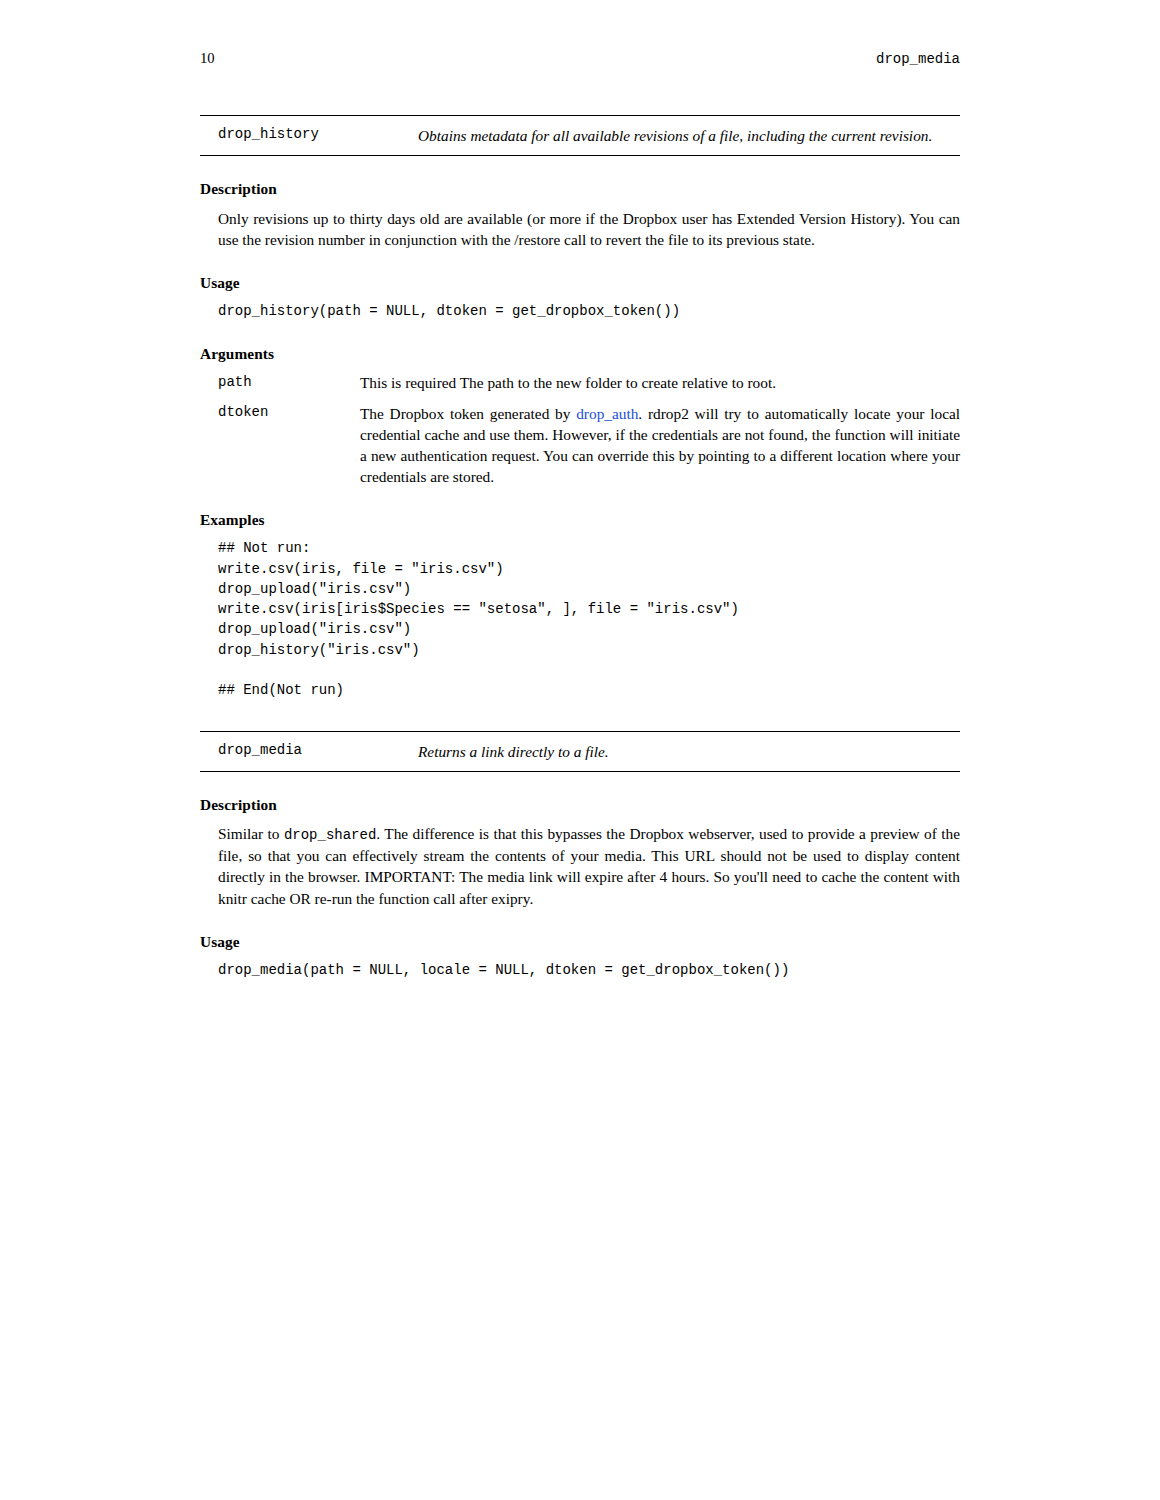10 drop_media
drop_history
Obtains metadata for all available revisions of a file, including the current revision.
Description
Only revisions up to thirty days old are available (or more if the Dropbox user has Extended Version History). You can use the revision number in conjunction with the /restore call to revert the file to its previous state.
Usage
drop_history(path = NULL, dtoken = get_dropbox_token())
Arguments
path
This is required The path to the new folder to create relative to root.
dtoken
The Dropbox token generated by drop_auth. rdrop2 will try to automatically locate your local credential cache and use them. However, if the credentials are not found, the function will initiate a new authentication request. You can override this by pointing to a different location where your credentials are stored.
Examples
## Not run: 
write.csv(iris, file = "iris.csv")
drop_upload("iris.csv")
write.csv(iris[iris$Species == "setosa", ], file = "iris.csv")
drop_upload("iris.csv")
drop_history("iris.csv")

## End(Not run)
drop_media
Returns a link directly to a file.
Description
Similar to drop_shared. The difference is that this bypasses the Dropbox webserver, used to provide a preview of the file, so that you can effectively stream the contents of your media. This URL should not be used to display content directly in the browser. IMPORTANT: The media link will expire after 4 hours. So you'll need to cache the content with knitr cache OR re-run the function call after exipry.
Usage
drop_media(path = NULL, locale = NULL, dtoken = get_dropbox_token())